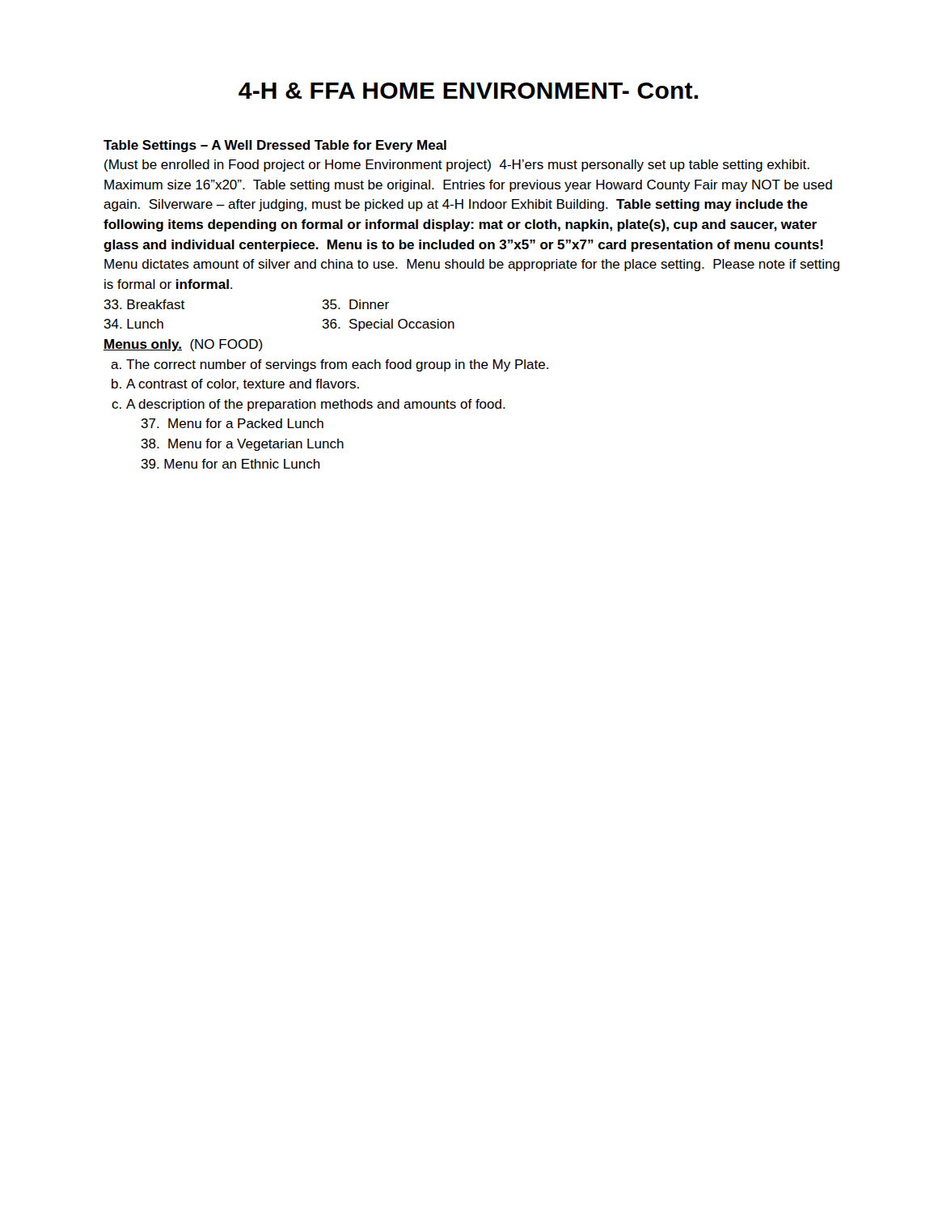4-H & FFA HOME ENVIRONMENT- Cont.
Table Settings – A Well Dressed Table for Every Meal
(Must be enrolled in Food project or Home Environment project) 4-H’ers must personally set up table setting exhibit. Maximum size 16”x20”. Table setting must be original. Entries for previous year Howard County Fair may NOT be used again. Silverware – after judging, must be picked up at 4-H Indoor Exhibit Building. Table setting may include the following items depending on formal or informal display: mat or cloth, napkin, plate(s), cup and saucer, water glass and individual centerpiece. Menu is to be included on 3”x5” or 5”x7” card presentation of menu counts! Menu dictates amount of silver and china to use. Menu should be appropriate for the place setting. Please note if setting is formal or informal.
33. Breakfast
35. Dinner
34. Lunch
36. Special Occasion
Menus only. (NO FOOD)
The correct number of servings from each food group in the My Plate.
A contrast of color, texture and flavors.
A description of the preparation methods and amounts of food.
37. Menu for a Packed Lunch
38. Menu for a Vegetarian Lunch
39. Menu for an Ethnic Lunch